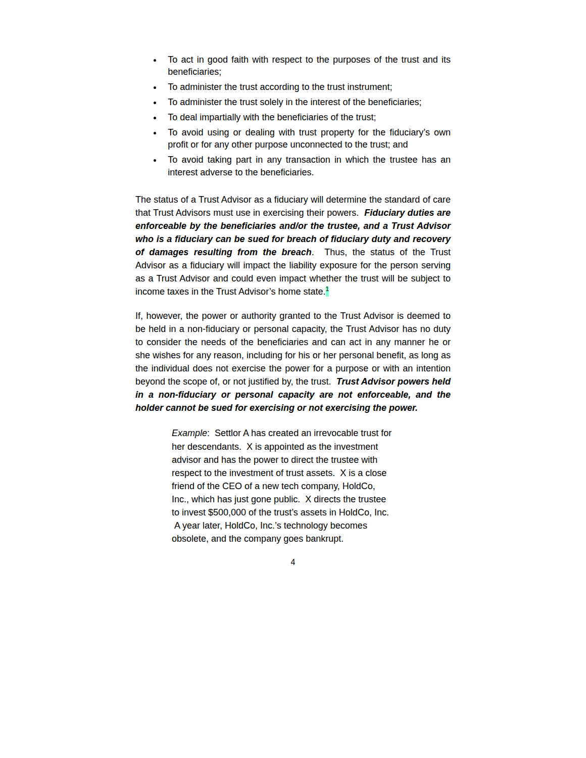To act in good faith with respect to the purposes of the trust and its beneficiaries;
To administer the trust according to the trust instrument;
To administer the trust solely in the interest of the beneficiaries;
To deal impartially with the beneficiaries of the trust;
To avoid using or dealing with trust property for the fiduciary’s own profit or for any other purpose unconnected to the trust; and
To avoid taking part in any transaction in which the trustee has an interest adverse to the beneficiaries.
The status of a Trust Advisor as a fiduciary will determine the standard of care that Trust Advisors must use in exercising their powers. Fiduciary duties are enforceable by the beneficiaries and/or the trustee, and a Trust Advisor who is a fiduciary can be sued for breach of fiduciary duty and recovery of damages resulting from the breach. Thus, the status of the Trust Advisor as a fiduciary will impact the liability exposure for the person serving as a Trust Advisor and could even impact whether the trust will be subject to income taxes in the Trust Advisor’s home state.1
If, however, the power or authority granted to the Trust Advisor is deemed to be held in a non-fiduciary or personal capacity, the Trust Advisor has no duty to consider the needs of the beneficiaries and can act in any manner he or she wishes for any reason, including for his or her personal benefit, as long as the individual does not exercise the power for a purpose or with an intention beyond the scope of, or not justified by, the trust. Trust Advisor powers held in a non-fiduciary or personal capacity are not enforceable, and the holder cannot be sued for exercising or not exercising the power.
Example: Settlor A has created an irrevocable trust for her descendants. X is appointed as the investment advisor and has the power to direct the trustee with respect to the investment of trust assets. X is a close friend of the CEO of a new tech company, HoldCo, Inc., which has just gone public. X directs the trustee to invest $500,000 of the trust’s assets in HoldCo, Inc. A year later, HoldCo, Inc.’s technology becomes obsolete, and the company goes bankrupt.
4